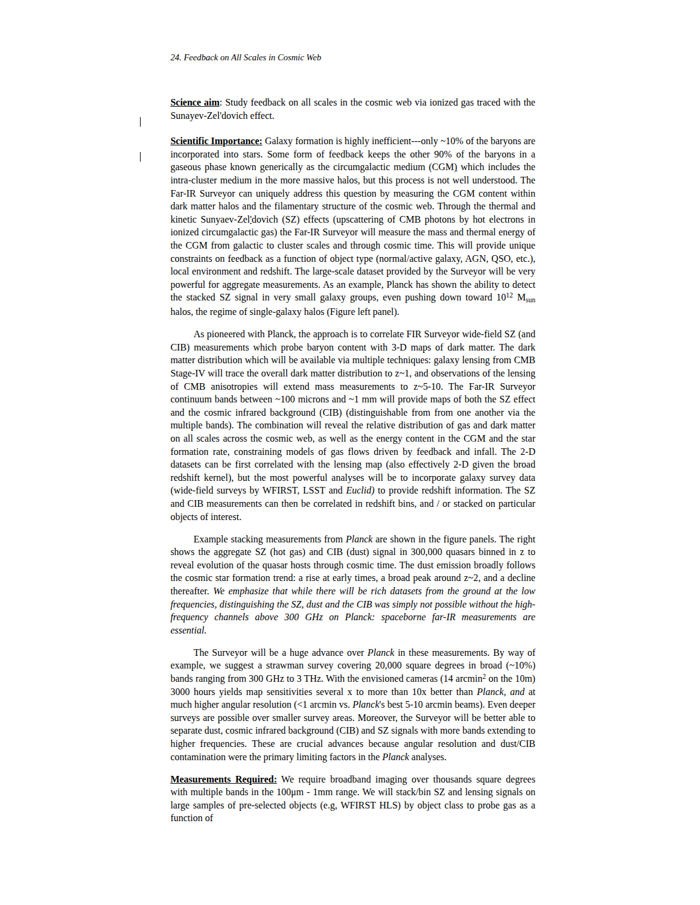24. Feedback on All Scales in Cosmic Web
Science aim: Study feedback on all scales in the cosmic web via ionized gas traced with the Sunayev-Zel'dovich effect.
Scientific Importance: Galaxy formation is highly inefficient---only ~10% of the baryons are incorporated into stars. Some form of feedback keeps the other 90% of the baryons in a gaseous phase known generically as the circumgalactic medium (CGM) which includes the intra-cluster medium in the more massive halos, but this process is not well understood. The Far-IR Surveyor can uniquely address this question by measuring the CGM content within dark matter halos and the filamentary structure of the cosmic web. Through the thermal and kinetic Sunyaev-Zel'dovich (SZ) effects (upscattering of CMB photons by hot electrons in ionized circumgalactic gas) the Far-IR Surveyor will measure the mass and thermal energy of the CGM from galactic to cluster scales and through cosmic time. This will provide unique constraints on feedback as a function of object type (normal/active galaxy, AGN, QSO, etc.), local environment and redshift. The large-scale dataset provided by the Surveyor will be very powerful for aggregate measurements. As an example, Planck has shown the ability to detect the stacked SZ signal in very small galaxy groups, even pushing down toward 1012 Msun halos, the regime of single-galaxy halos (Figure left panel).
As pioneered with Planck, the approach is to correlate FIR Surveyor wide-field SZ (and CIB) measurements which probe baryon content with 3-D maps of dark matter. The dark matter distribution which will be available via multiple techniques: galaxy lensing from CMB Stage-IV will trace the overall dark matter distribution to z~1, and observations of the lensing of CMB anisotropies will extend mass measurements to z~5-10. The Far-IR Surveyor continuum bands between ~100 microns and ~1 mm will provide maps of both the SZ effect and the cosmic infrared background (CIB) (distinguishable from from one another via the multiple bands). The combination will reveal the relative distribution of gas and dark matter on all scales across the cosmic web, as well as the energy content in the CGM and the star formation rate, constraining models of gas flows driven by feedback and infall. The 2-D datasets can be first correlated with the lensing map (also effectively 2-D given the broad redshift kernel), but the most powerful analyses will be to incorporate galaxy survey data (wide-field surveys by WFIRST, LSST and Euclid) to provide redshift information. The SZ and CIB measurements can then be correlated in redshift bins, and / or stacked on particular objects of interest.
Example stacking measurements from Planck are shown in the figure panels. The right shows the aggregate SZ (hot gas) and CIB (dust) signal in 300,000 quasars binned in z to reveal evolution of the quasar hosts through cosmic time. The dust emission broadly follows the cosmic star formation trend: a rise at early times, a broad peak around z~2, and a decline thereafter. We emphasize that while there will be rich datasets from the ground at the low frequencies, distinguishing the SZ, dust and the CIB was simply not possible without the high-frequency channels above 300 GHz on Planck: spaceborne far-IR measurements are essential.
The Surveyor will be a huge advance over Planck in these measurements. By way of example, we suggest a strawman survey covering 20,000 square degrees in broad (~10%) bands ranging from 300 GHz to 3 THz. With the envisioned cameras (14 arcmin2 on the 10m) 3000 hours yields map sensitivities several x to more than 10x better than Planck, and at much higher angular resolution (<1 arcmin vs. Planck's best 5-10 arcmin beams). Even deeper surveys are possible over smaller survey areas. Moreover, the Surveyor will be better able to separate dust, cosmic infrared background (CIB) and SZ signals with more bands extending to higher frequencies. These are crucial advances because angular resolution and dust/CIB contamination were the primary limiting factors in the Planck analyses.
Measurements Required: We require broadband imaging over thousands square degrees with multiple bands in the 100μm - 1mm range. We will stack/bin SZ and lensing signals on large samples of pre-selected objects (e.g, WFIRST HLS) by object class to probe gas as a function of